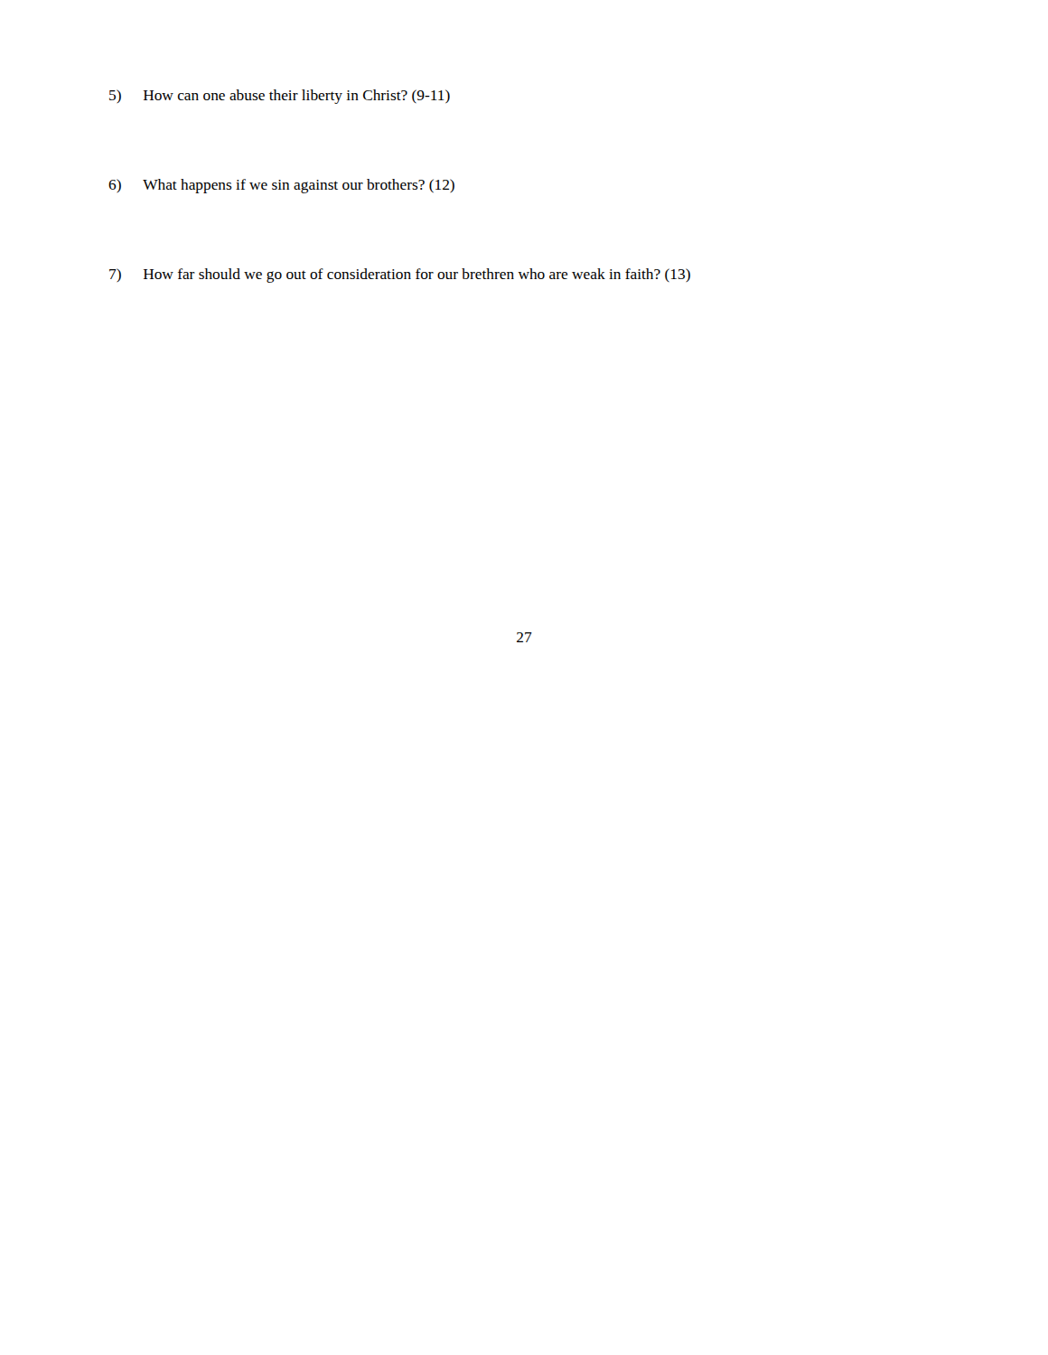5) How can one abuse their liberty in Christ? (9-11)
6) What happens if we sin against our brothers? (12)
7) How far should we go out of consideration for our brethren who are weak in faith? (13)
27